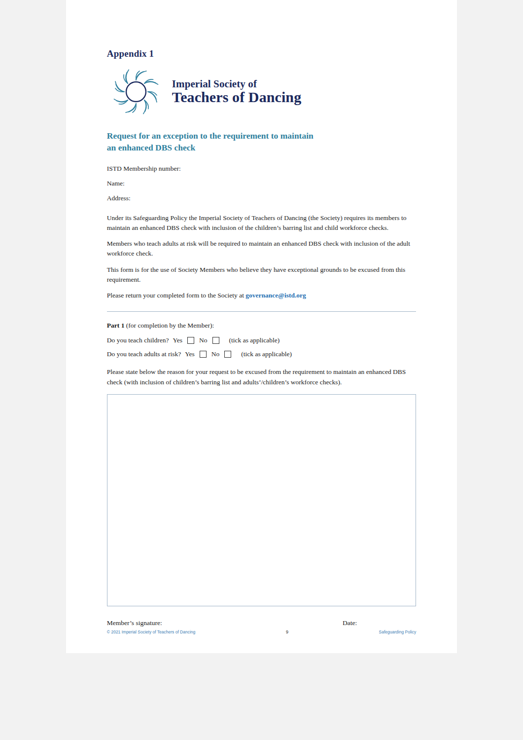Appendix 1
Imperial Society of Teachers of Dancing
Request for an exception to the requirement to maintain
an enhanced DBS check
ISTD Membership number:
Name:
Address:
Under its Safeguarding Policy the Imperial Society of Teachers of Dancing (the Society) requires its members to maintain an enhanced DBS check with inclusion of the children’s barring list and child workforce checks.
Members who teach adults at risk will be required to maintain an enhanced DBS check with inclusion of the adult workforce check.
This form is for the use of Society Members who believe they have exceptional grounds to be excused from this requirement.
Please return your completed form to the Society at governance@istd.org
Part 1 (for completion by the Member):
Do you teach children? Yes No (tick as applicable)
Do you teach adults at risk? Yes No (tick as applicable)
Please state below the reason for your request to be excused from the requirement to maintain an enhanced DBS check (with inclusion of children’s barring list and adults’/children’s workforce checks).
Member’s signature: Date:
© 2021 Imperial Society of Teachers of Dancing 9 Safeguarding Policy